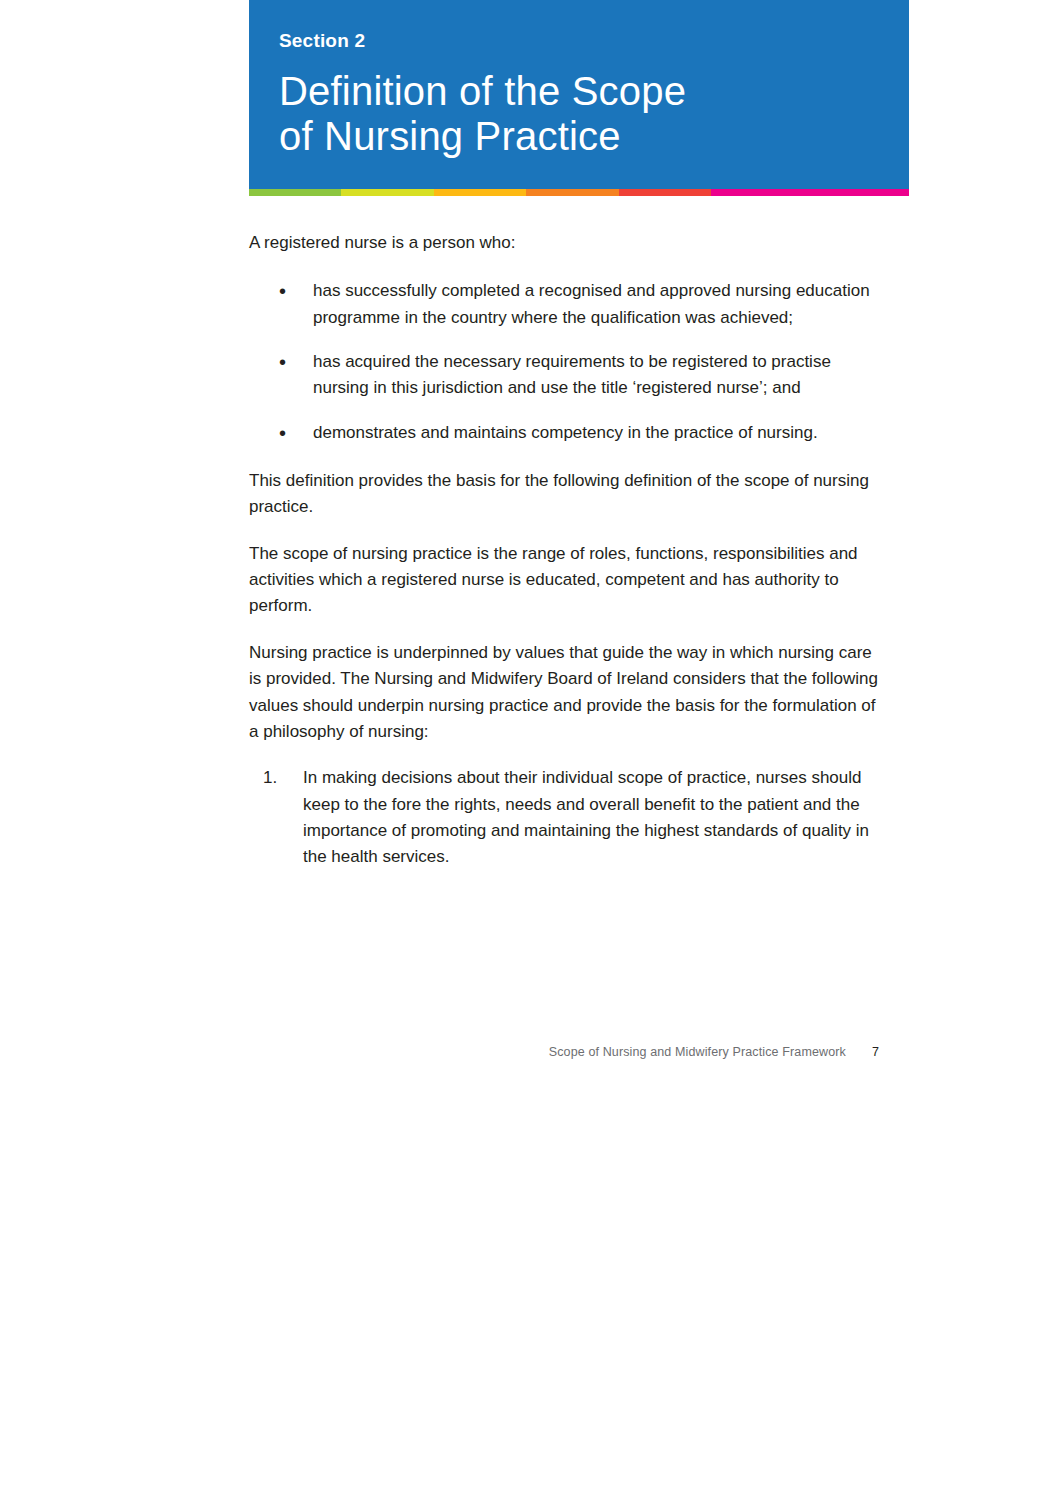Section 2
Definition of the Scope
of Nursing Practice
A registered nurse is a person who:
has successfully completed a recognised and approved nursing education programme in the country where the qualification was achieved;
has acquired the necessary requirements to be registered to practise nursing in this jurisdiction and use the title ‘registered nurse’; and
demonstrates and maintains competency in the practice of nursing.
This definition provides the basis for the following definition of the scope of nursing practice.
The scope of nursing practice is the range of roles, functions, responsibilities and activities which a registered nurse is educated, competent and has authority to perform.
Nursing practice is underpinned by values that guide the way in which nursing care is provided. The Nursing and Midwifery Board of Ireland considers that the following values should underpin nursing practice and provide the basis for the formulation of a philosophy of nursing:
In making decisions about their individual scope of practice, nurses should keep to the fore the rights, needs and overall benefit to the patient and the importance of promoting and maintaining the highest standards of quality in the health services.
Scope of Nursing and Midwifery Practice Framework7